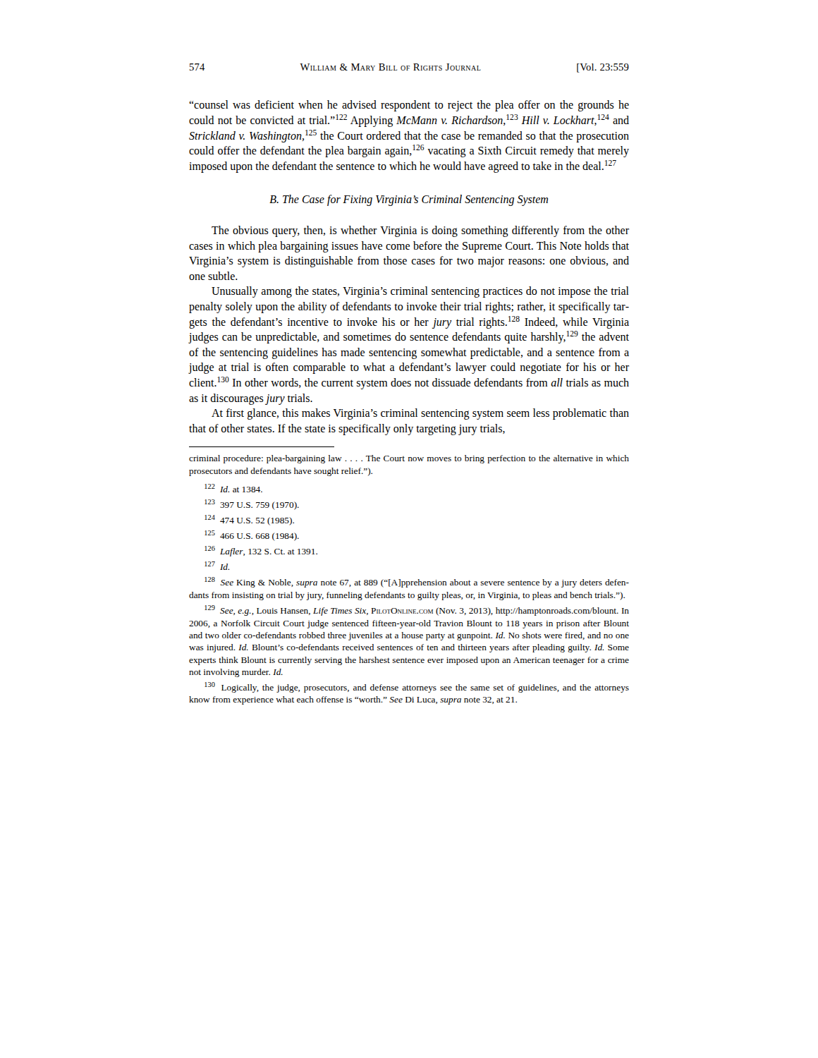574 William & Mary Bill of Rights Journal [Vol. 23:559
“counsel was deficient when he advised respondent to reject the plea offer on the grounds he could not be convicted at trial.”122 Applying McMann v. Richardson,123 Hill v. Lockhart,124 and Strickland v. Washington,125 the Court ordered that the case be remanded so that the prosecution could offer the defendant the plea bargain again,126 vacating a Sixth Circuit remedy that merely imposed upon the defendant the sentence to which he would have agreed to take in the deal.127
B. The Case for Fixing Virginia’s Criminal Sentencing System
The obvious query, then, is whether Virginia is doing something differently from the other cases in which plea bargaining issues have come before the Supreme Court. This Note holds that Virginia’s system is distinguishable from those cases for two major reasons: one obvious, and one subtle.
Unusually among the states, Virginia’s criminal sentencing practices do not impose the trial penalty solely upon the ability of defendants to invoke their trial rights; rather, it specifically targets the defendant’s incentive to invoke his or her jury trial rights.128 Indeed, while Virginia judges can be unpredictable, and sometimes do sentence defendants quite harshly,129 the advent of the sentencing guidelines has made sentencing somewhat predictable, and a sentence from a judge at trial is often comparable to what a defendant’s lawyer could negotiate for his or her client.130 In other words, the current system does not dissuade defendants from all trials as much as it discourages jury trials.
At first glance, this makes Virginia’s criminal sentencing system seem less problematic than that of other states. If the state is specifically only targeting jury trials,
criminal procedure: plea-bargaining law . . . . The Court now moves to bring perfection to the alternative in which prosecutors and defendants have sought relief.”).
122 Id. at 1384.
123 397 U.S. 759 (1970).
124 474 U.S. 52 (1985).
125 466 U.S. 668 (1984).
126 Lafler, 132 S. Ct. at 1391.
127 Id.
128 See King & Noble, supra note 67, at 889 (“[A]pprehension about a severe sentence by a jury deters defendants from insisting on trial by jury, funneling defendants to guilty pleas, or, in Virginia, to pleas and bench trials.”).
129 See, e.g., Louis Hansen, Life Times Six, PilotOnline.com (Nov. 3, 2013), http://hamptonroads.com/blount. In 2006, a Norfolk Circuit Court judge sentenced fifteen-year-old Travion Blount to 118 years in prison after Blount and two older co-defendants robbed three juveniles at a house party at gunpoint. Id. No shots were fired, and no one was injured. Id. Blount’s co-defendants received sentences of ten and thirteen years after pleading guilty. Id. Some experts think Blount is currently serving the harshest sentence ever imposed upon an American teenager for a crime not involving murder. Id.
130 Logically, the judge, prosecutors, and defense attorneys see the same set of guidelines, and the attorneys know from experience what each offense is “worth.” See Di Luca, supra note 32, at 21.